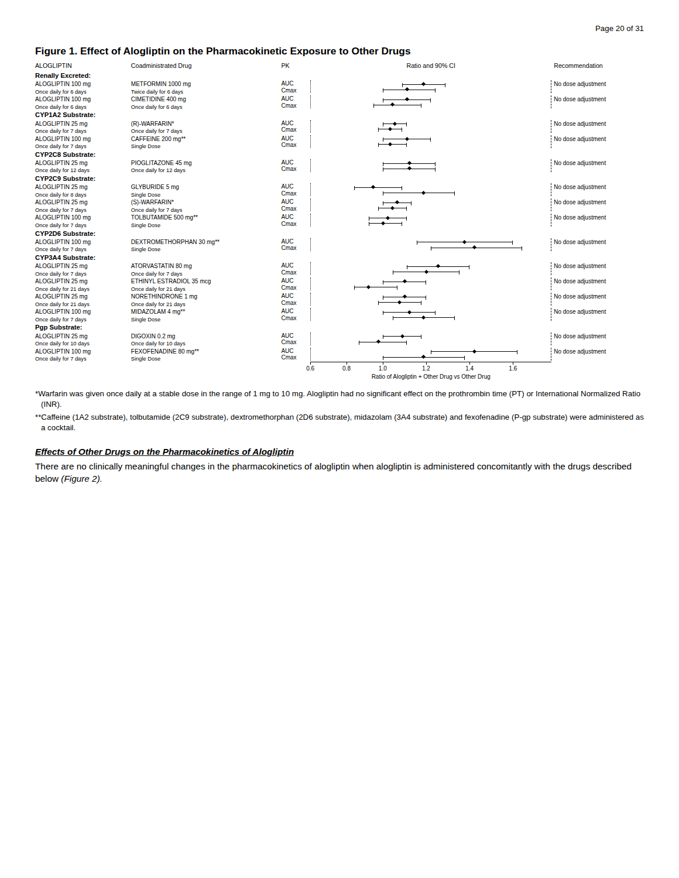Page 20 of 31
Figure 1. Effect of Alogliptin on the Pharmacokinetic Exposure to Other Drugs
| ALOGLIPTIN | Coadministrated Drug | PK | Ratio and 90% CI | Recommendation |
| --- | --- | --- | --- | --- |
| Renally Excreted: |
| ALOGLIPTIN 100 mg Once daily for 6 days | METFORMIN 1000 mg Twice daily for 6 days | AUC Cmax | | No dose adjustment |
| ALOGLIPTIN 100 mg Once daily for 6 days | CIMETIDINE 400 mg Once daily for 6 days | AUC Cmax | | No dose adjustment |
| CYP1A2 Substrate: |
| ALOGLIPTIN 25 mg Once daily for 7 days | (R)-WARFARIN* Once daily for 7 days | AUC Cmax | | No dose adjustment |
| ALOGLIPTIN 100 mg Once daily for 7 days | CAFFEINE 200 mg** Single Dose | AUC Cmax | | No dose adjustment |
| CYP2C8 Substrate: |
| ALOGLIPTIN 25 mg Once daily for 12 days | PIOGLITAZONE 45 mg Once daily for 12 days | AUC Cmax | | No dose adjustment |
| CYP2C9 Substrate: |
| ALOGLIPTIN 25 mg Once daily for 8 days | GLYBURIDE 5 mg Single Dose | AUC Cmax | | No dose adjustment |
| ALOGLIPTIN 25 mg Once daily for 7 days | (S)-WARFARIN* Once daily for 7 days | AUC Cmax | | No dose adjustment |
| ALOGLIPTIN 100 mg Once daily for 7 days | TOLBUTAMIDE 500 mg** Single Dose | AUC Cmax | | No dose adjustment |
| CYP2D6 Substrate: |
| ALOGLIPTIN 100 mg Once daily for 7 days | DEXTROMETHORPHAN 30 mg** Single Dose | AUC Cmax | | No dose adjustment |
| CYP3A4 Substrate: |
| ALOGLIPTIN 25 mg Once daily for 7 days | ATORVASTATIN 80 mg Once daily for 7 days | AUC Cmax | | No dose adjustment |
| ALOGLIPTIN 25 mg Once daily for 21 days | ETHINYL ESTRADIOL 35 mcg Once daily for 21 days | AUC Cmax | | No dose adjustment |
| ALOGLIPTIN 25 mg Once daily for 21 days | NORETHINDRONE 1 mg Once daily for 21 days | AUC Cmax | | No dose adjustment |
| ALOGLIPTIN 100 mg Once daily for 7 days | MIDAZOLAM 4 mg** Single Dose | AUC Cmax | | No dose adjustment |
| Pgp Substrate: |
| ALOGLIPTIN 25 mg Once daily for 10 days | DIGOXIN 0.2 mg Once daily for 10 days | AUC Cmax | | No dose adjustment |
| ALOGLIPTIN 100 mg Once daily for 7 days | FEXOFENADINE 80 mg** Single Dose | AUC Cmax | 0.6 0.8 1.0 1.2 1.4 1.6 Ratio of Alogliptin + Other Drug vs Other Drug | No dose adjustment |
*Warfarin was given once daily at a stable dose in the range of 1 mg to 10 mg. Alogliptin had no significant effect on the prothrombin time (PT) or International Normalized Ratio (INR).
**Caffeine (1A2 substrate), tolbutamide (2C9 substrate), dextromethorphan (2D6 substrate), midazolam (3A4 substrate) and fexofenadine (P-gp substrate) were administered as a cocktail.
Effects of Other Drugs on the Pharmacokinetics of Alogliptin
There are no clinically meaningful changes in the pharmacokinetics of alogliptin when alogliptin is administered concomitantly with the drugs described below (Figure 2).